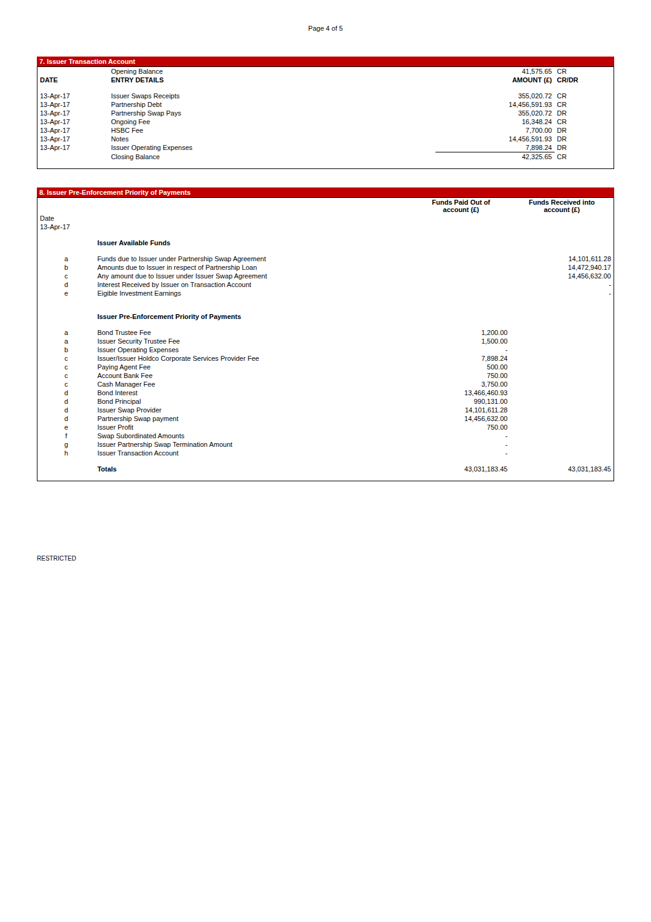Page 4 of 5
7. Issuer Transaction Account
| | Opening Balance | 41,575.65 | CR |
| DATE | ENTRY DETAILS | AMOUNT (£) | CR/DR |
| 13-Apr-17 | Issuer Swaps Receipts | 355,020.72 | CR |
| 13-Apr-17 | Partnership Debt | 14,456,591.93 | CR |
| 13-Apr-17 | Partnership Swap Pays | 355,020.72 | DR |
| 13-Apr-17 | Ongoing Fee | 16,348.24 | CR |
| 13-Apr-17 | HSBC Fee | 7,700.00 | DR |
| 13-Apr-17 | Notes | 14,456,591.93 | DR |
| 13-Apr-17 | Issuer Operating Expenses | 7,898.24 | DR |
| | Closing Balance | 42,325.65 | CR |
8. Issuer Pre-Enforcement Priority of Payments
| | | Funds Paid Out of account (£) | Funds Received into account (£) |
| Date | | | |
| 13-Apr-17 | | | |
| | Issuer Available Funds | | |
| a | Funds due to Issuer under Partnership Swap Agreement | | 14,101,611.28 |
| b | Amounts due to Issuer in respect of Partnership Loan | | 14,472,940.17 |
| c | Any amount due to Issuer under Issuer Swap Agreement | | 14,456,632.00 |
| d | Interest Received by Issuer on Transaction Account | | - |
| e | Eigible Investment Earnings | | - |
| | Issuer Pre-Enforcement Priority of Payments | | |
| a | Bond Trustee Fee | 1,200.00 | |
| a | Issuer Security Trustee Fee | 1,500.00 | |
| b | Issuer Operating Expenses | - | |
| c | Issuer/Issuer Holdco Corporate Services Provider Fee | 7,898.24 | |
| c | Paying Agent Fee | 500.00 | |
| c | Account Bank Fee | 750.00 | |
| c | Cash Manager Fee | 3,750.00 | |
| d | Bond Interest | 13,466,460.93 | |
| d | Bond Principal | 990,131.00 | |
| d | Issuer Swap Provider | 14,101,611.28 | |
| d | Partnership Swap payment | 14,456,632.00 | |
| e | Issuer Profit | 750.00 | |
| f | Swap Subordinated Amounts | - | |
| g | Issuer Partnership Swap Termination Amount | - | |
| h | Issuer Transaction Account | - | |
| | Totals | 43,031,183.45 | 43,031,183.45 |
RESTRICTED